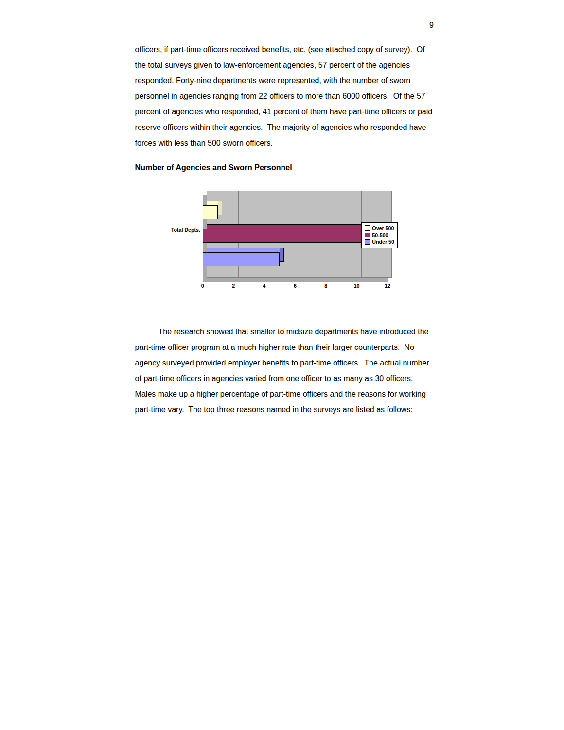9
officers, if part-time officers received benefits, etc. (see attached copy of survey). Of the total surveys given to law-enforcement agencies, 57 percent of the agencies responded. Forty-nine departments were represented, with the number of sworn personnel in agencies ranging from 22 officers to more than 6000 officers. Of the 57 percent of agencies who responded, 41 percent of them have part-time officers or paid reserve officers within their agencies. The majority of agencies who responded have forces with less than 500 sworn officers.
Number of Agencies and Sworn Personnel
Total Depts.
Over 500
50-500
Under 50
0 2 4 6 8 10 12
The research showed that smaller to midsize departments have introduced the part-time officer program at a much higher rate than their larger counterparts. No agency surveyed provided employer benefits to part-time officers. The actual number of part-time officers in agencies varied from one officer to as many as 30 officers. Males make up a higher percentage of part-time officers and the reasons for working part-time vary. The top three reasons named in the surveys are listed as follows: